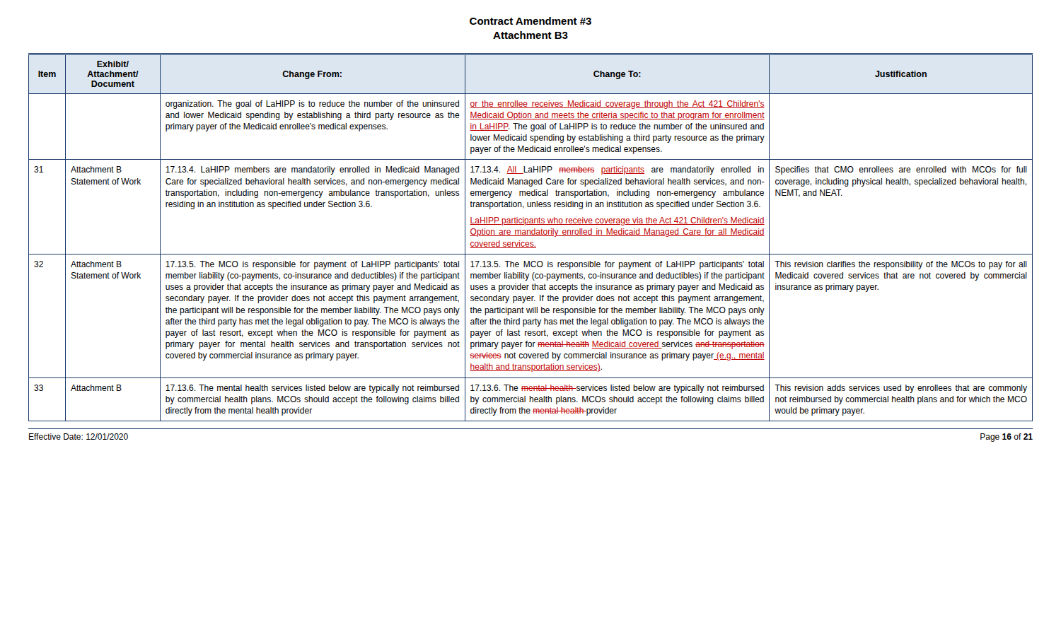Contract Amendment #3
Attachment B3
| Item | Exhibit/ Attachment/ Document | Change From: | Change To: | Justification |
| --- | --- | --- | --- | --- |
| | | organization. The goal of LaHIPP is to reduce the number of the uninsured and lower Medicaid spending by establishing a third party resource as the primary payer of the Medicaid enrollee's medical expenses. | or the enrollee receives Medicaid coverage through the Act 421 Children's Medicaid Option and meets the criteria specific to that program for enrollment in LaHIPP . The goal of LaHIPP is to reduce the number of the uninsured and lower Medicaid spending by establishing a third party resource as the primary payer of the Medicaid enrollee's medical expenses. | |
| 31 | Attachment B Statement of Work | 17.13.4. LaHIPP members are mandatorily enrolled in Medicaid Managed Care for specialized behavioral health services, and non-emergency medical transportation, including non-emergency ambulance transportation, unless residing in an institution as specified under Section 3.6. | 17.13.4. All LaHIPP members participants are mandatorily enrolled in Medicaid Managed Care for specialized behavioral health services, and non-emergency medical transportation, including non-emergency ambulance transportation, unless residing in an institution as specified under Section 3.6. LaHIPP participants who receive coverage via the Act 421 Children's Medicaid Option are mandatorily enrolled in Medicaid Managed Care for all Medicaid covered services. | Specifies that CMO enrollees are enrolled with MCOs for full coverage, including physical health, specialized behavioral health, NEMT, and NEAT. |
| 32 | Attachment B Statement of Work | 17.13.5. The MCO is responsible for payment of LaHIPP participants' total member liability (co-payments, co-insurance and deductibles) if the participant uses a provider that accepts the insurance as primary payer and Medicaid as secondary payer. If the provider does not accept this payment arrangement, the participant will be responsible for the member liability. The MCO pays only after the third party has met the legal obligation to pay. The MCO is always the payer of last resort, except when the MCO is responsible for payment as primary payer for mental health services and transportation services not covered by commercial insurance as primary payer. | 17.13.5. The MCO is responsible for payment of LaHIPP participants' total member liability (co-payments, co-insurance and deductibles) if the participant uses a provider that accepts the insurance as primary payer and Medicaid as secondary payer. If the provider does not accept this payment arrangement, the participant will be responsible for the member liability. The MCO pays only after the third party has met the legal obligation to pay. The MCO is always the payer of last resort, except when the MCO is responsible for payment as primary payer for mental health Medicaid covered services and transportation services not covered by commercial insurance as primary payer (e.g., mental health and transportation services) . | This revision clarifies the responsibility of the MCOs to pay for all Medicaid covered services that are not covered by commercial insurance as primary payer. |
| 33 | Attachment B | 17.13.6. The mental health services listed below are typically not reimbursed by commercial health plans. MCOs should accept the following claims billed directly from the mental health provider | 17.13.6. The mental health services listed below are typically not reimbursed by commercial health plans. MCOs should accept the following claims billed directly from the mental health provider | This revision adds services used by enrollees that are commonly not reimbursed by commercial health plans and for which the MCO would be primary payer. |
Effective Date: 12/01/2020
Page 16 of 21